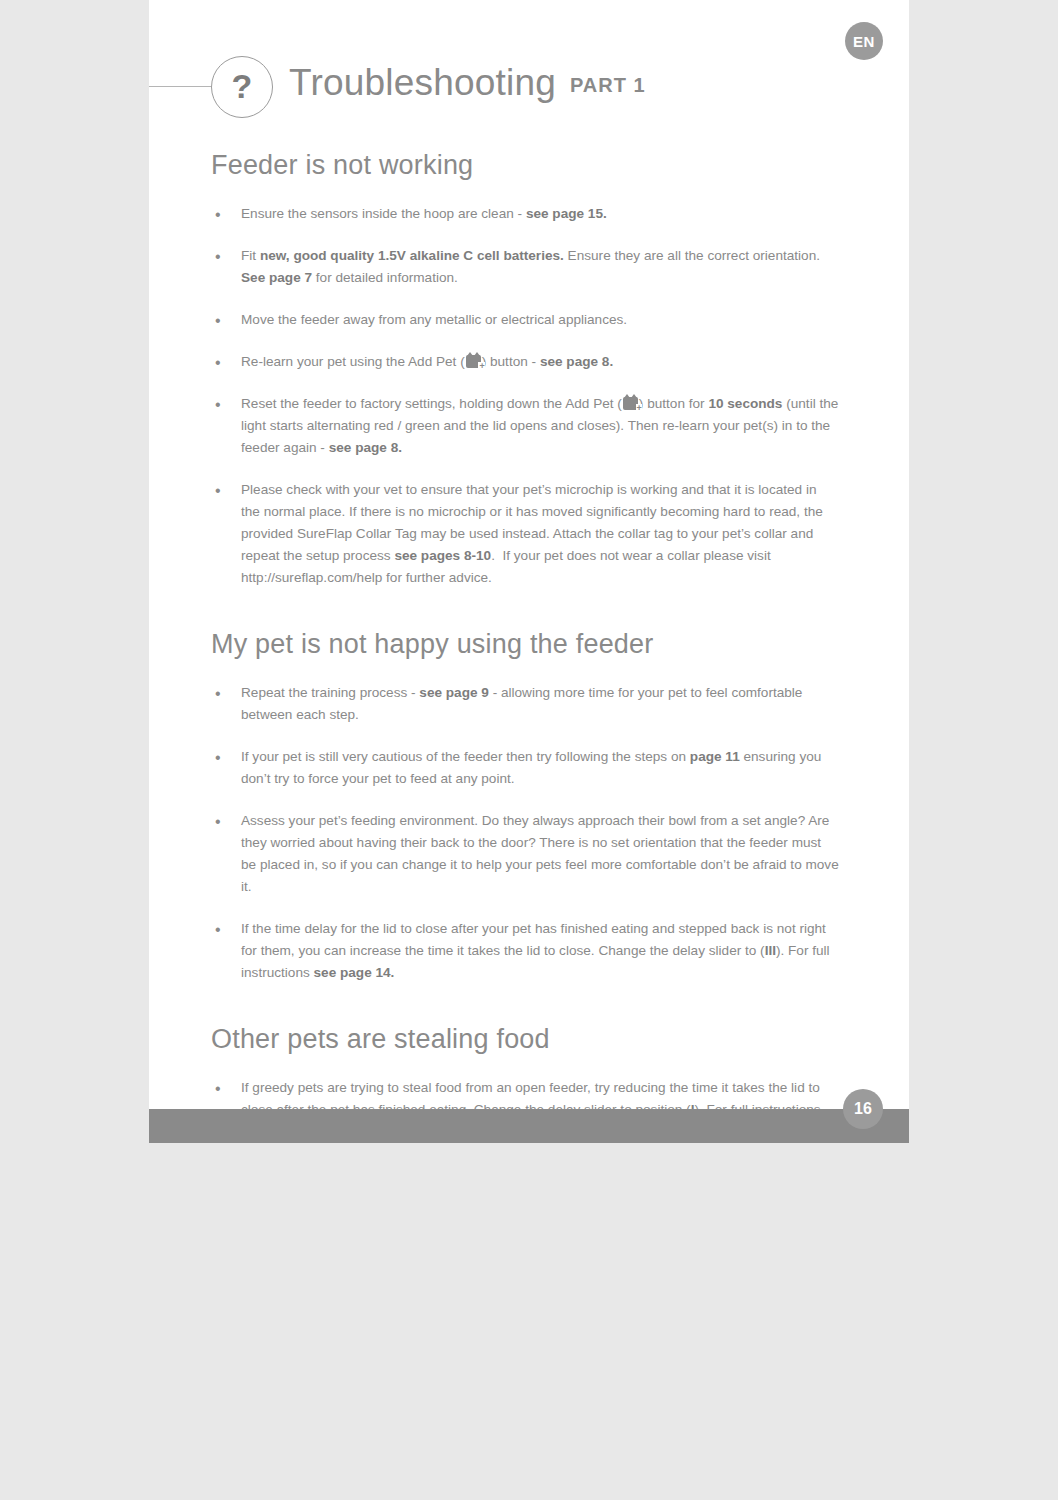EN
?
TroubleshootingPART 1
Feeder is not working
Ensure the sensors inside the hoop are clean - see page 15.
Fit new, good quality 1.5V alkaline C cell batteries. Ensure they are all the correct orientation. See page 7 for detailed information.
Move the feeder away from any metallic or electrical appliances.
Re-learn your pet using the Add Pet (+) button - see page 8.
Reset the feeder to factory settings, holding down the Add Pet (+) button for 10 seconds (until the light starts alternating red / green and the lid opens and closes). Then re-learn your pet(s) in to the feeder again - see page 8.
Please check with your vet to ensure that your pet’s microchip is working and that it is located in the normal place. If there is no microchip or it has moved significantly becoming hard to read, the provided SureFlap Collar Tag may be used instead. Attach the collar tag to your pet’s collar and repeat the setup process see pages 8-10. If your pet does not wear a collar please visit http://sureflap.com/help for further advice.
My pet is not happy using the feeder
Repeat the training process - see page 9 - allowing more time for your pet to feel comfortable between each step.
If your pet is still very cautious of the feeder then try following the steps on page 11 ensuring you don’t try to force your pet to feed at any point.
Assess your pet’s feeding environment. Do they always approach their bowl from a set angle? Are they worried about having their back to the door? There is no set orientation that the feeder must be placed in, so if you can change it to help your pets feel more comfortable don’t be afraid to move it.
If the time delay for the lid to close after your pet has finished eating and stepped back is not right for them, you can increase the time it takes the lid to close. Change the delay slider to (III). For full instructions see page 14.
Other pets are stealing food
If greedy pets are trying to steal food from an open feeder, try reducing the time it takes the lid to close after the pet has finished eating. Change the delay slider to position (I). For full instructions see page 14.
16